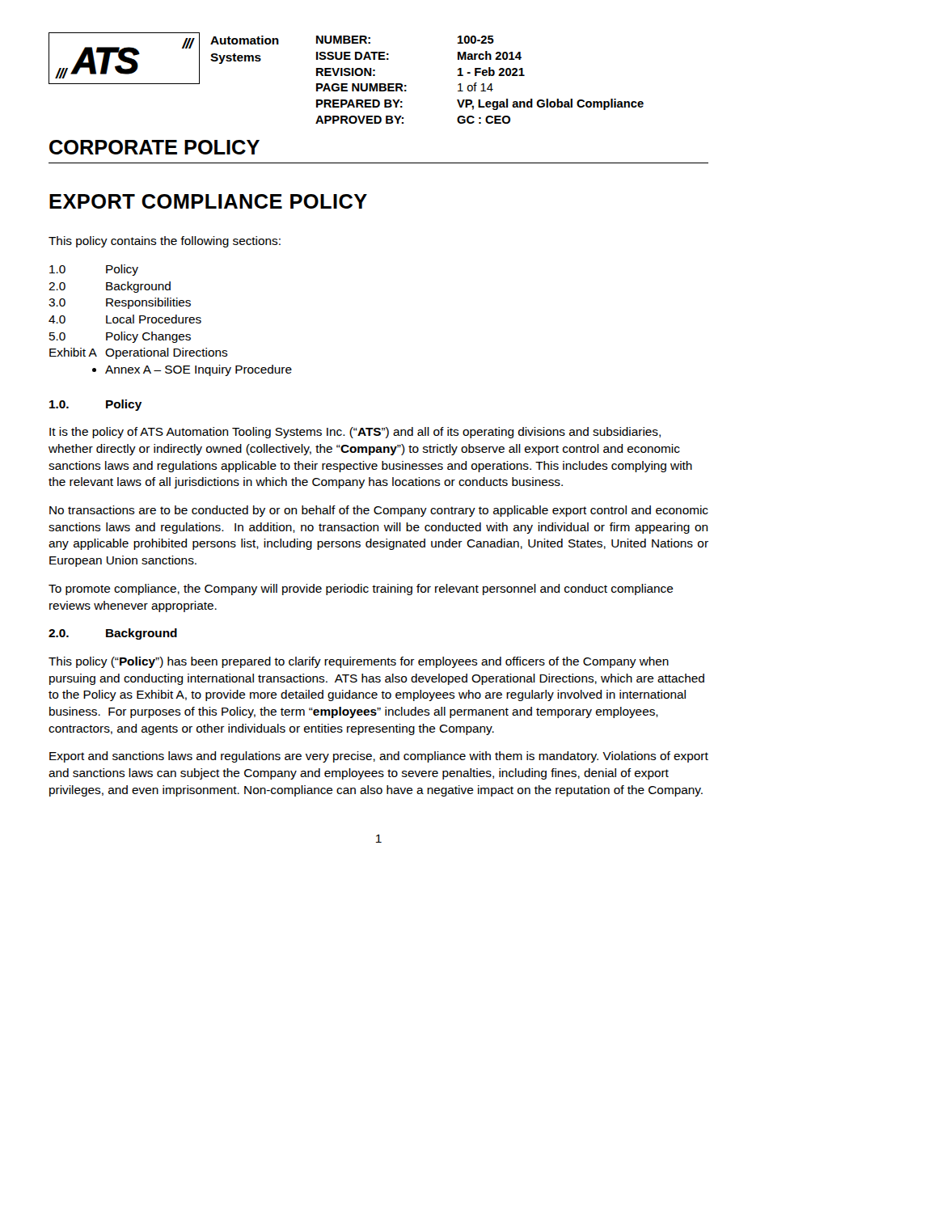| /// ATS /// | Automation Systems | NUMBER: ISSUE DATE: REVISION: PAGE NUMBER: PREPARED BY: APPROVED BY: | 100-25 March 2014 1 - Feb 2021 1 of 14 VP, Legal and Global Compliance GC : CEO |
CORPORATE POLICY
EXPORT COMPLIANCE POLICY
This policy contains the following sections:
1.0 Policy
2.0 Background
3.0 Responsibilities
4.0 Local Procedures
5.0 Policy Changes
Exhibit AOperational Directions
Annex A – SOE Inquiry Procedure
1.0. Policy
It is the policy of ATS Automation Tooling Systems Inc. (“ATS”) and all of its operating divisions and subsidiaries, whether directly or indirectly owned (collectively, the “Company”) to strictly observe all export control and economic sanctions laws and regulations applicable to their respective businesses and operations. This includes complying with the relevant laws of all jurisdictions in which the Company has locations or conducts business.
No transactions are to be conducted by or on behalf of the Company contrary to applicable export control and economic sanctions laws and regulations. In addition, no transaction will be conducted with any individual or firm appearing on any applicable prohibited persons list, including persons designated under Canadian, United States, United Nations or European Union sanctions.
To promote compliance, the Company will provide periodic training for relevant personnel and conduct compliance reviews whenever appropriate.
2.0. Background
This policy (“Policy”) has been prepared to clarify requirements for employees and officers of the Company when pursuing and conducting international transactions. ATS has also developed Operational Directions, which are attached to the Policy as Exhibit A, to provide more detailed guidance to employees who are regularly involved in international business. For purposes of this Policy, the term “employees” includes all permanent and temporary employees, contractors, and agents or other individuals or entities representing the Company.
Export and sanctions laws and regulations are very precise, and compliance with them is mandatory. Violations of export and sanctions laws can subject the Company and employees to severe penalties, including fines, denial of export privileges, and even imprisonment. Non-compliance can also have a negative impact on the reputation of the Company.
1